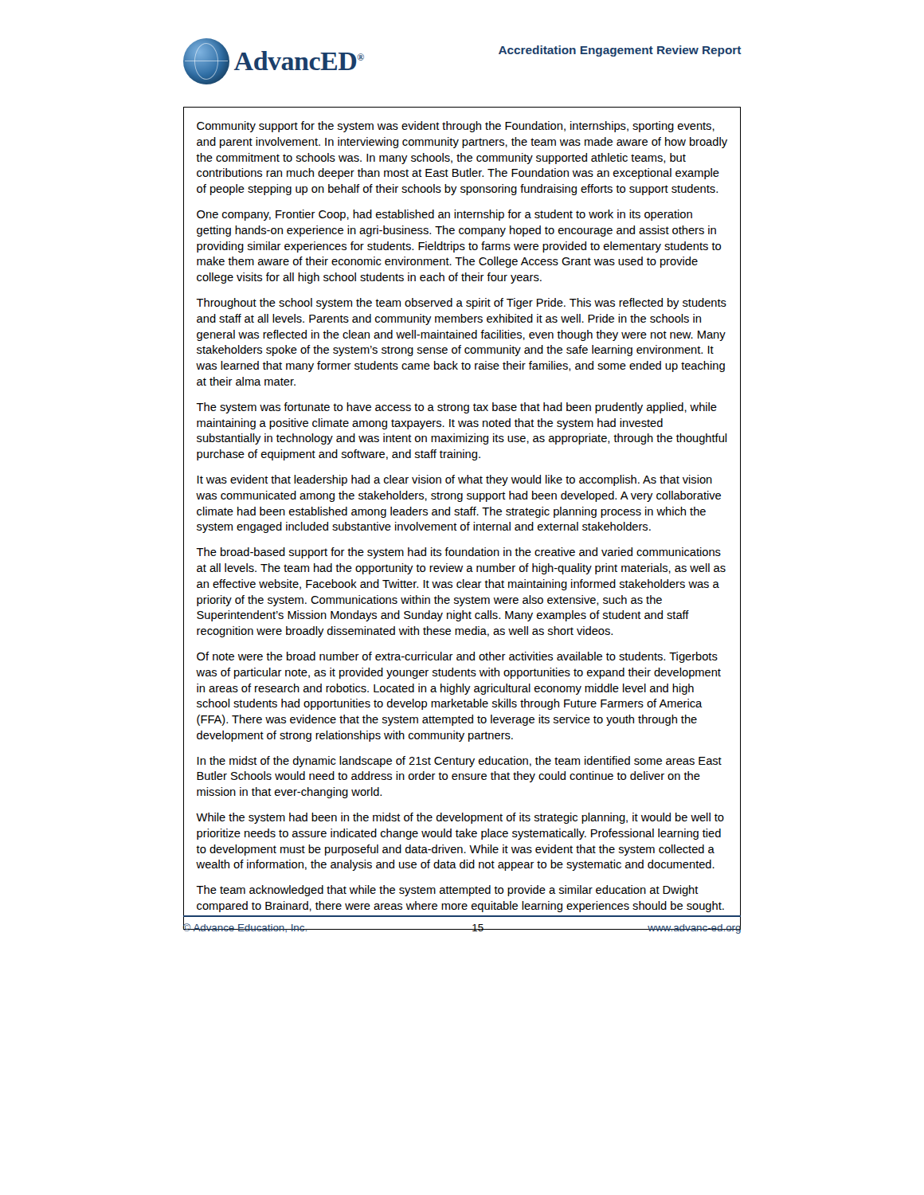AdvancED®
Accreditation Engagement Review Report
Community support for the system was evident through the Foundation, internships, sporting events, and parent involvement. In interviewing community partners, the team was made aware of how broadly the commitment to schools was. In many schools, the community supported athletic teams, but contributions ran much deeper than most at East Butler. The Foundation was an exceptional example of people stepping up on behalf of their schools by sponsoring fundraising efforts to support students.
One company, Frontier Coop, had established an internship for a student to work in its operation getting hands-on experience in agri-business. The company hoped to encourage and assist others in providing similar experiences for students. Fieldtrips to farms were provided to elementary students to make them aware of their economic environment. The College Access Grant was used to provide college visits for all high school students in each of their four years.
Throughout the school system the team observed a spirit of Tiger Pride. This was reflected by students and staff at all levels. Parents and community members exhibited it as well. Pride in the schools in general was reflected in the clean and well-maintained facilities, even though they were not new. Many stakeholders spoke of the system’s strong sense of community and the safe learning environment. It was learned that many former students came back to raise their families, and some ended up teaching at their alma mater.
The system was fortunate to have access to a strong tax base that had been prudently applied, while maintaining a positive climate among taxpayers. It was noted that the system had invested substantially in technology and was intent on maximizing its use, as appropriate, through the thoughtful purchase of equipment and software, and staff training.
It was evident that leadership had a clear vision of what they would like to accomplish. As that vision was communicated among the stakeholders, strong support had been developed. A very collaborative climate had been established among leaders and staff. The strategic planning process in which the system engaged included substantive involvement of internal and external stakeholders.
The broad-based support for the system had its foundation in the creative and varied communications at all levels. The team had the opportunity to review a number of high-quality print materials, as well as an effective website, Facebook and Twitter. It was clear that maintaining informed stakeholders was a priority of the system. Communications within the system were also extensive, such as the Superintendent’s Mission Mondays and Sunday night calls. Many examples of student and staff recognition were broadly disseminated with these media, as well as short videos.
Of note were the broad number of extra-curricular and other activities available to students. Tigerbots was of particular note, as it provided younger students with opportunities to expand their development in areas of research and robotics. Located in a highly agricultural economy middle level and high school students had opportunities to develop marketable skills through Future Farmers of America (FFA). There was evidence that the system attempted to leverage its service to youth through the development of strong relationships with community partners.
In the midst of the dynamic landscape of 21st Century education, the team identified some areas East Butler Schools would need to address in order to ensure that they could continue to deliver on the mission in that ever-changing world.
While the system had been in the midst of the development of its strategic planning, it would be well to prioritize needs to assure indicated change would take place systematically. Professional learning tied to development must be purposeful and data-driven. While it was evident that the system collected a wealth of information, the analysis and use of data did not appear to be systematic and documented.
The team acknowledged that while the system attempted to provide a similar education at Dwight compared to Brainard, there were areas where more equitable learning experiences should be sought.
© Advance Education, Inc.
15
www.advanc-ed.org